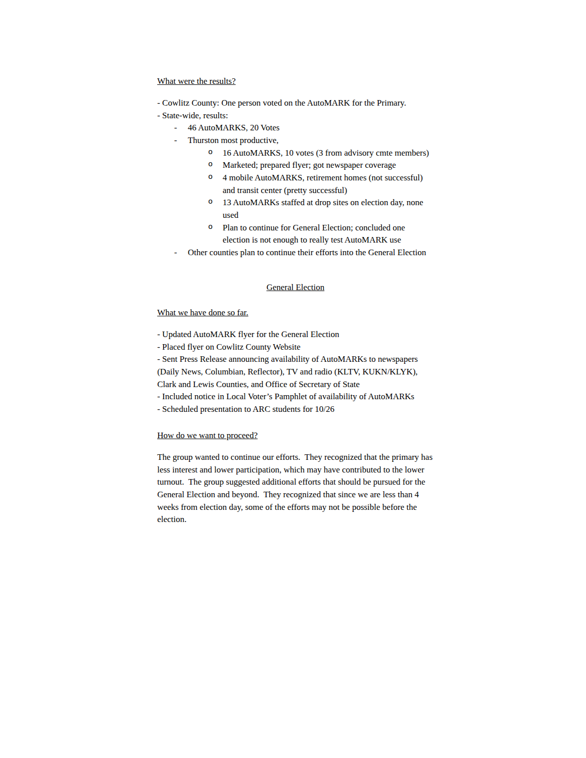What were the results?
- Cowlitz County: One person voted on the AutoMARK for the Primary.
- State-wide, results:
46 AutoMARKS, 20 Votes
Thurston most productive,
16 AutoMARKS, 10 votes (3 from advisory cmte members)
Marketed; prepared flyer; got newspaper coverage
4 mobile AutoMARKS, retirement homes (not successful) and transit center (pretty successful)
13 AutoMARKs staffed at drop sites on election day, none used
Plan to continue for General Election; concluded one election is not enough to really test AutoMARK use
Other counties plan to continue their efforts into the General Election
General Election
What we have done so far.
- Updated AutoMARK flyer for the General Election
- Placed flyer on Cowlitz County Website
- Sent Press Release announcing availability of AutoMARKs to newspapers (Daily News, Columbian, Reflector), TV and radio (KLTV, KUKN/KLYK), Clark and Lewis Counties, and Office of Secretary of State
- Included notice in Local Voter’s Pamphlet of availability of AutoMARKs
- Scheduled presentation to ARC students for 10/26
How do we want to proceed?
The group wanted to continue our efforts. They recognized that the primary has less interest and lower participation, which may have contributed to the lower turnout. The group suggested additional efforts that should be pursued for the General Election and beyond. They recognized that since we are less than 4 weeks from election day, some of the efforts may not be possible before the election.